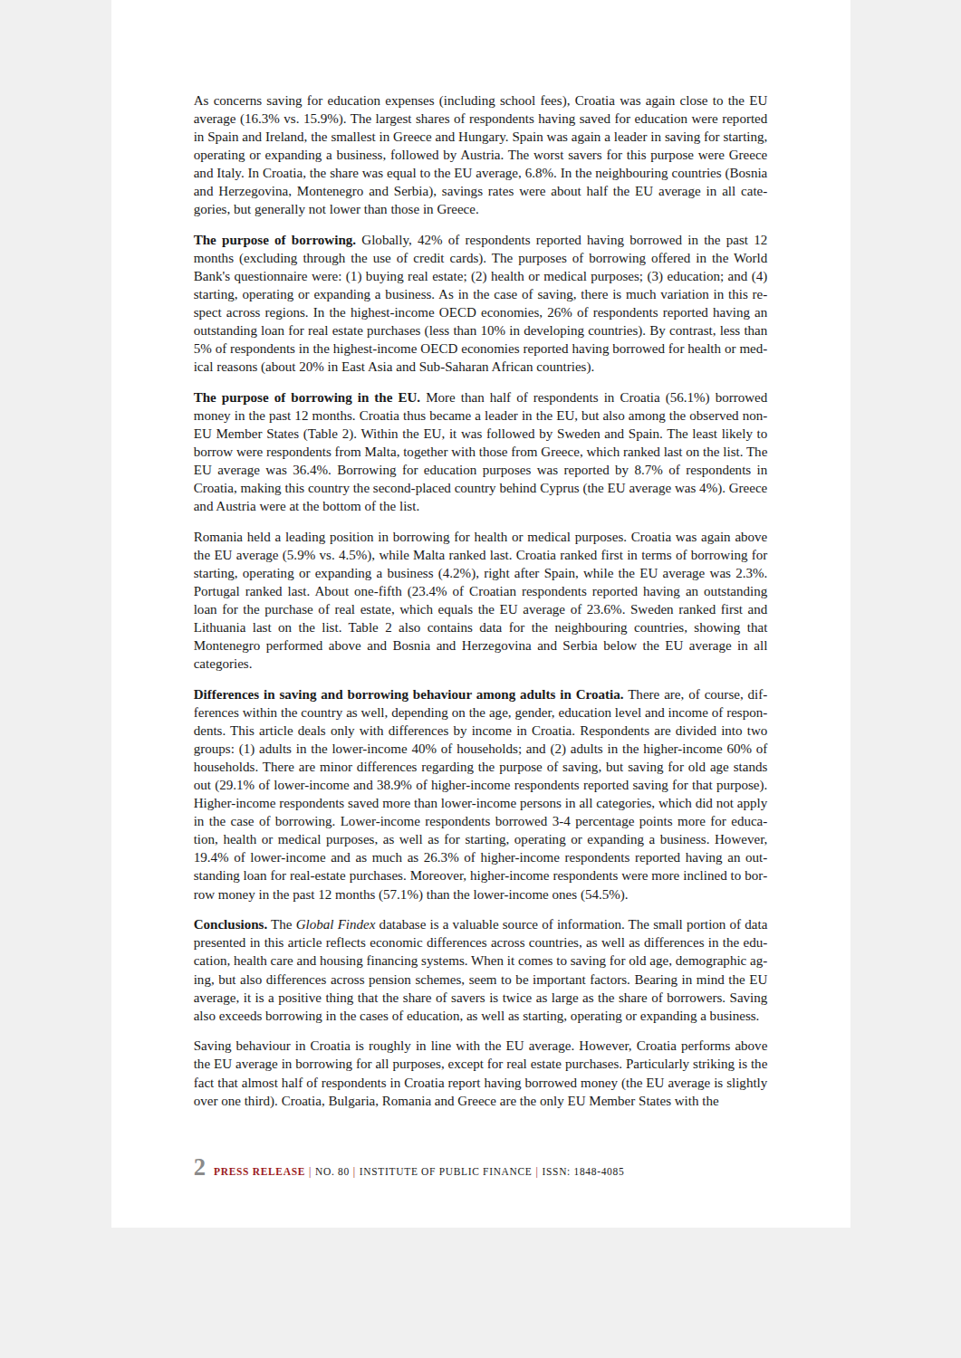As concerns saving for education expenses (including school fees), Croatia was again close to the EU average (16.3% vs. 15.9%). The largest shares of respondents having saved for education were reported in Spain and Ireland, the smallest in Greece and Hungary. Spain was again a leader in saving for starting, operating or expanding a business, followed by Austria. The worst savers for this purpose were Greece and Italy. In Croatia, the share was equal to the EU average, 6.8%. In the neighbouring countries (Bosnia and Herzegovina, Montenegro and Serbia), savings rates were about half the EU average in all categories, but generally not lower than those in Greece.
The purpose of borrowing. Globally, 42% of respondents reported having borrowed in the past 12 months (excluding through the use of credit cards). The purposes of borrowing offered in the World Bank's questionnaire were: (1) buying real estate; (2) health or medical purposes; (3) education; and (4) starting, operating or expanding a business. As in the case of saving, there is much variation in this respect across regions. In the highest-income OECD economies, 26% of respondents reported having an outstanding loan for real estate purchases (less than 10% in developing countries). By contrast, less than 5% of respondents in the highest-income OECD economies reported having borrowed for health or medical reasons (about 20% in East Asia and Sub-Saharan African countries).
The purpose of borrowing in the EU. More than half of respondents in Croatia (56.1%) borrowed money in the past 12 months. Croatia thus became a leader in the EU, but also among the observed non-EU Member States (Table 2). Within the EU, it was followed by Sweden and Spain. The least likely to borrow were respondents from Malta, together with those from Greece, which ranked last on the list. The EU average was 36.4%. Borrowing for education purposes was reported by 8.7% of respondents in Croatia, making this country the second-placed country behind Cyprus (the EU average was 4%). Greece and Austria were at the bottom of the list.
Romania held a leading position in borrowing for health or medical purposes. Croatia was again above the EU average (5.9% vs. 4.5%), while Malta ranked last. Croatia ranked first in terms of borrowing for starting, operating or expanding a business (4.2%), right after Spain, while the EU average was 2.3%. Portugal ranked last. About one-fifth (23.4% of Croatian respondents reported having an outstanding loan for the purchase of real estate, which equals the EU average of 23.6%. Sweden ranked first and Lithuania last on the list. Table 2 also contains data for the neighbouring countries, showing that Montenegro performed above and Bosnia and Herzegovina and Serbia below the EU average in all categories.
Differences in saving and borrowing behaviour among adults in Croatia. There are, of course, differences within the country as well, depending on the age, gender, education level and income of respondents. This article deals only with differences by income in Croatia. Respondents are divided into two groups: (1) adults in the lower-income 40% of households; and (2) adults in the higher-income 60% of households. There are minor differences regarding the purpose of saving, but saving for old age stands out (29.1% of lower-income and 38.9% of higher-income respondents reported saving for that purpose). Higher-income respondents saved more than lower-income persons in all categories, which did not apply in the case of borrowing. Lower-income respondents borrowed 3-4 percentage points more for education, health or medical purposes, as well as for starting, operating or expanding a business. However, 19.4% of lower-income and as much as 26.3% of higher-income respondents reported having an outstanding loan for real-estate purchases. Moreover, higher-income respondents were more inclined to borrow money in the past 12 months (57.1%) than the lower-income ones (54.5%).
Conclusions. The Global Findex database is a valuable source of information. The small portion of data presented in this article reflects economic differences across countries, as well as differences in the education, health care and housing financing systems. When it comes to saving for old age, demographic aging, but also differences across pension schemes, seem to be important factors. Bearing in mind the EU average, it is a positive thing that the share of savers is twice as large as the share of borrowers. Saving also exceeds borrowing in the cases of education, as well as starting, operating or expanding a business.
Saving behaviour in Croatia is roughly in line with the EU average. However, Croatia performs above the EU average in borrowing for all purposes, except for real estate purchases. Particularly striking is the fact that almost half of respondents in Croatia report having borrowed money (the EU average is slightly over one third). Croatia, Bulgaria, Romania and Greece are the only EU Member States with the
2 Press Release|No. 80|Institute of Public Finance|ISSN: 1848-4085